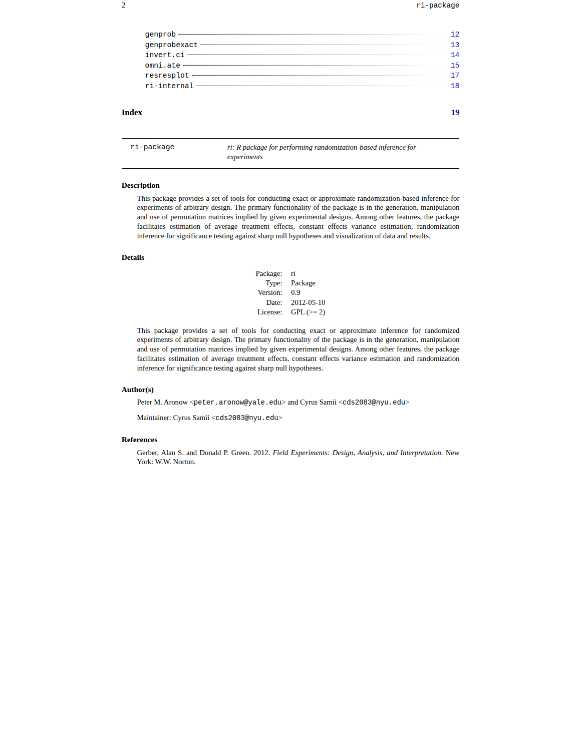2 ri-package
genprob 12
genprobexact 13
invert.ci 14
omni.ate 15
resresplot 17
ri-internal 18
Index 19
ri-package
ri: R package for performing randomization-based inference for experiments
Description
This package provides a set of tools for conducting exact or approximate randomization-based inference for experiments of arbitrary design. The primary functionality of the package is in the generation, manipulation and use of permutation matrices implied by given experimental designs. Among other features, the package facilitates estimation of average treatment effects, constant effects variance estimation, randomization inference for significance testing against sharp null hypotheses and visualization of data and results.
Details
| Package: | ri |
| Type: | Package |
| Version: | 0.9 |
| Date: | 2012-05-10 |
| License: | GPL (>= 2) |
This package provides a set of tools for conducting exact or approximate inference for randomized experiments of arbitrary design. The primary functionality of the package is in the generation, manipulation and use of permutation matrices implied by given experimental designs. Among other features, the package facilitates estimation of average treatment effects, constant effects variance estimation and randomization inference for significance testing against sharp null hypotheses.
Author(s)
Peter M. Aronow <peter.aronow@yale.edu> and Cyrus Samii <cds2083@nyu.edu>
Maintainer: Cyrus Samii <cds2083@nyu.edu>
References
Gerber, Alan S. and Donald P. Green. 2012. Field Experiments: Design, Analysis, and Interpretation. New York: W.W. Norton.